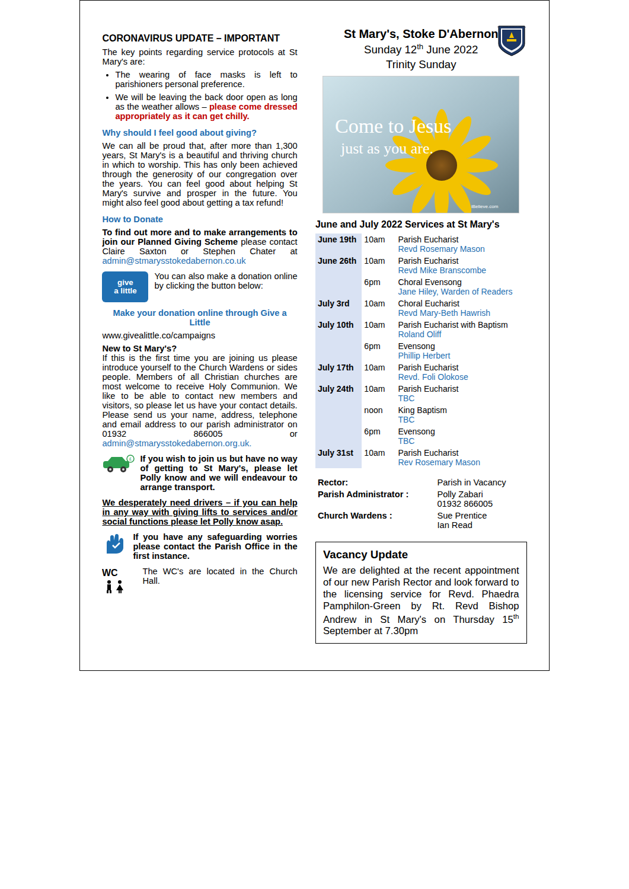CORONAVIRUS UPDATE – IMPORTANT
The key points regarding service protocols at St Mary's are:
The wearing of face masks is left to parishioners personal preference.
We will be leaving the back door open as long as the weather allows – please come dressed appropriately as it can get chilly.
Why should I feel good about giving?
We can all be proud that, after more than 1,300 years, St Mary's is a beautiful and thriving church in which to worship. This has only been achieved through the generosity of our congregation over the years. You can feel good about helping St Mary's survive and prosper in the future. You might also feel good about getting a tax refund!
How to Donate
To find out more and to make arrangements to join our Planned Giving Scheme please contact Claire Saxton or Stephen Chater at admin@stmarysstokedabernon.co.uk
give
a little
You can also make a donation online by clicking the button below:
Make your donation online through Give a Little
www.givealittle.co/campaigns
New to St Mary's?
If this is the first time you are joining us please introduce yourself to the Church Wardens or sides people. Members of all Christian churches are most welcome to receive Holy Communion. We like to be able to contact new members and visitors, so please let us have your contact details. Please send us your name, address, telephone and email address to our parish administrator on 01932 866005 or admin@stmarysstokedabernon.org.uk.
£
If you wish to join us but have no way of getting to St Mary's, please let Polly know and we will endeavour to arrange transport.
We desperately need drivers – if you can help in any way with giving lifts to services and/or social functions please let Polly know asap.
If you have any safeguarding worries please contact the Parish Office in the first instance.
WC
The WC's are located in the Church Hall.
St Mary's Stoke D'Abernon
St Mary's, Stoke D'Abernon
Sunday 12th June 2022
Trinity Sunday
Come to Jesus just as you are. iBelieve.com
June and July 2022 Services at St Mary's
| June 19th | 10am | Parish Eucharist Revd Rosemary Mason |
| June 26th | 10am | Parish Eucharist Revd Mike Branscombe |
| | 6pm | Choral Evensong Jane Hiley, Warden of Readers |
| July 3rd | 10am | Choral Eucharist Revd Mary-Beth Hawrish |
| July 10th | 10am | Parish Eucharist with Baptism Roland Oliff |
| | 6pm | Evensong Phillip Herbert |
| July 17th | 10am | Parish Eucharist Revd. Foli Olokose |
| July 24th | 10am | Parish Eucharist TBC |
| | noon | King Baptism TBC |
| | 6pm | Evensong TBC |
| July 31st | 10am | Parish Eucharist Rev Rosemary Mason |
| Rector: | Parish in Vacancy |
| Parish Administrator : | Polly Zabari 01932 866005 |
| Church Wardens : | Sue Prentice Ian Read |
Vacancy Update
We are delighted at the recent appointment of our new Parish Rector and look forward to the licensing service for Revd. Phaedra Pamphilon-Green by Rt. Revd Bishop Andrew in St Mary's on Thursday 15th September at 7.30pm